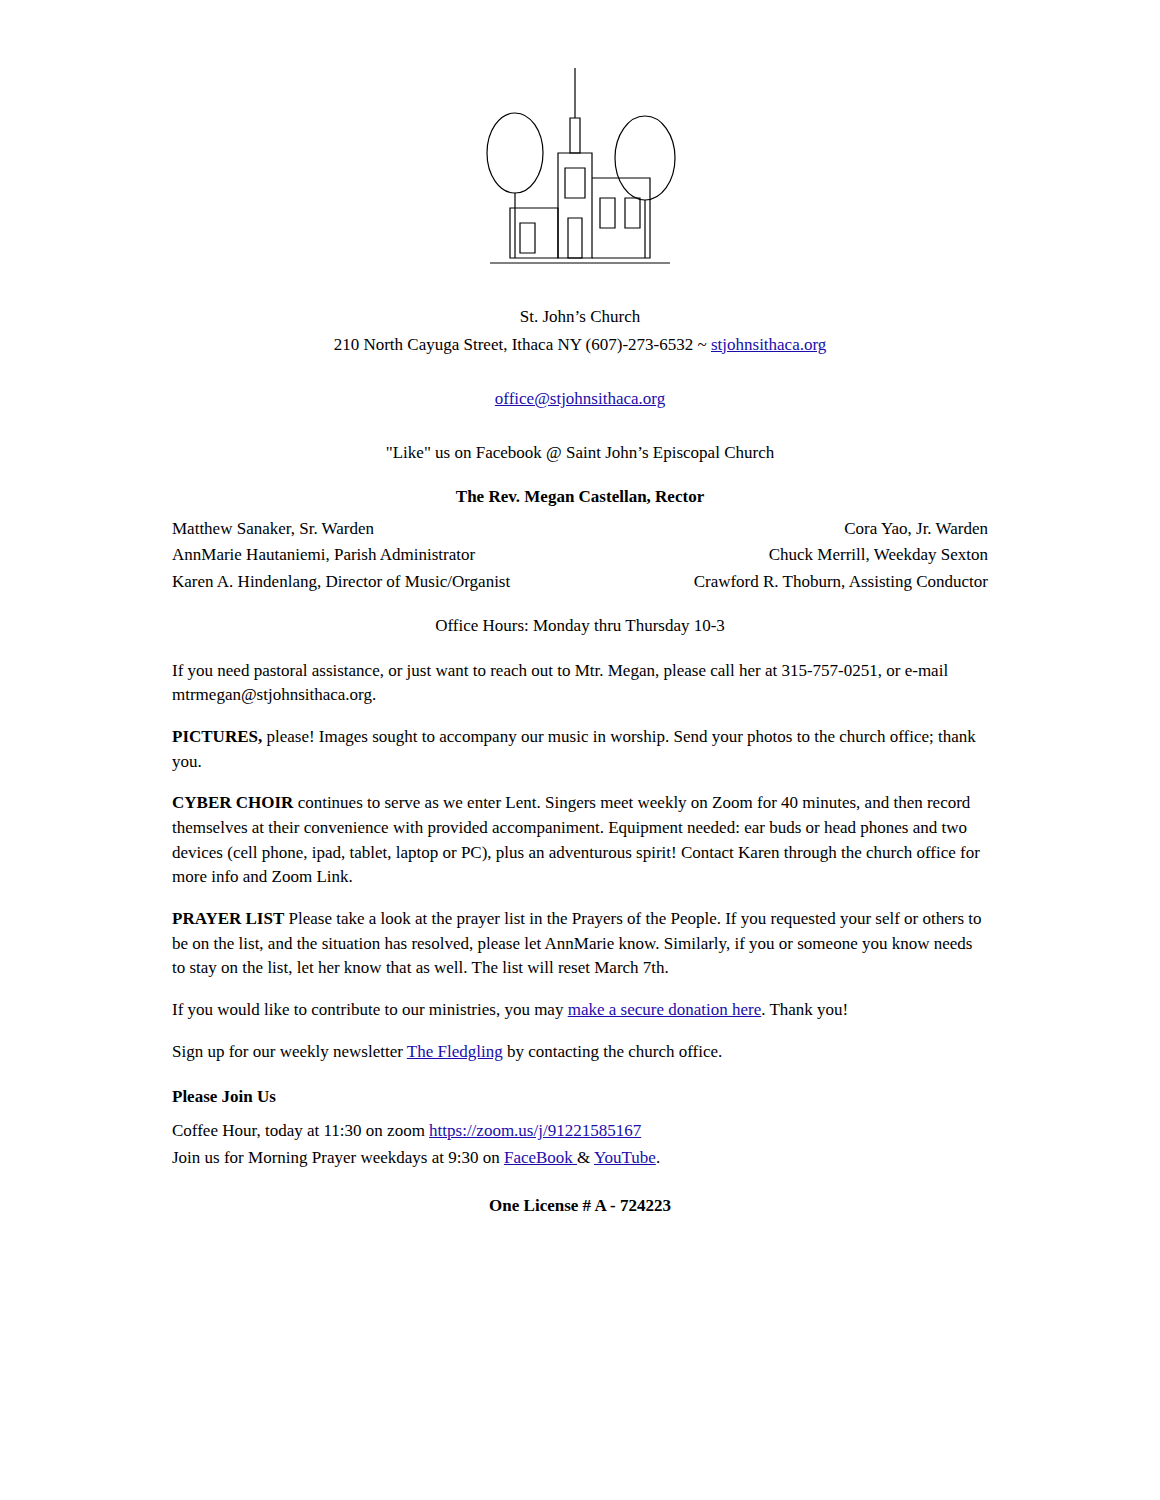St. John’s Church
210 North Cayuga Street, Ithaca NY (607)-273-6532 ~ stjohnsithaca.org
office@stjohnsithaca.org
"Like" us on Facebook @ Saint John’s Episcopal Church
The Rev. Megan Castellan, Rector
| Matthew Sanaker, Sr. Warden | Cora Yao, Jr. Warden |
| AnnMarie Hautaniemi, Parish Administrator | Chuck Merrill, Weekday Sexton |
| Karen A. Hindenlang, Director of Music/Organist | Crawford R. Thoburn, Assisting Conductor |
Office Hours: Monday thru Thursday 10-3
If you need pastoral assistance, or just want to reach out to Mtr. Megan, please call her at 315-757-0251, or e-mail mtrmegan@stjohnsithaca.org.
PICTURES, please! Images sought to accompany our music in worship. Send your photos to the church office; thank you.
CYBER CHOIR continues to serve as we enter Lent. Singers meet weekly on Zoom for 40 minutes, and then record themselves at their convenience with provided accompaniment. Equipment needed: ear buds or head phones and two devices (cell phone, ipad, tablet, laptop or PC), plus an adventurous spirit! Contact Karen through the church office for more info and Zoom Link.
PRAYER LIST Please take a look at the prayer list in the Prayers of the People. If you requested your self or others to be on the list, and the situation has resolved, please let AnnMarie know. Similarly, if you or someone you know needs to stay on the list, let her know that as well. The list will reset March 7th.
If you would like to contribute to our ministries, you may make a secure donation here. Thank you!
Sign up for our weekly newsletter The Fledgling by contacting the church office.
Please Join Us
Coffee Hour, today at 11:30 on zoom https://zoom.us/j/91221585167
Join us for Morning Prayer weekdays at 9:30 on FaceBook & YouTube.
One License # A - 724223